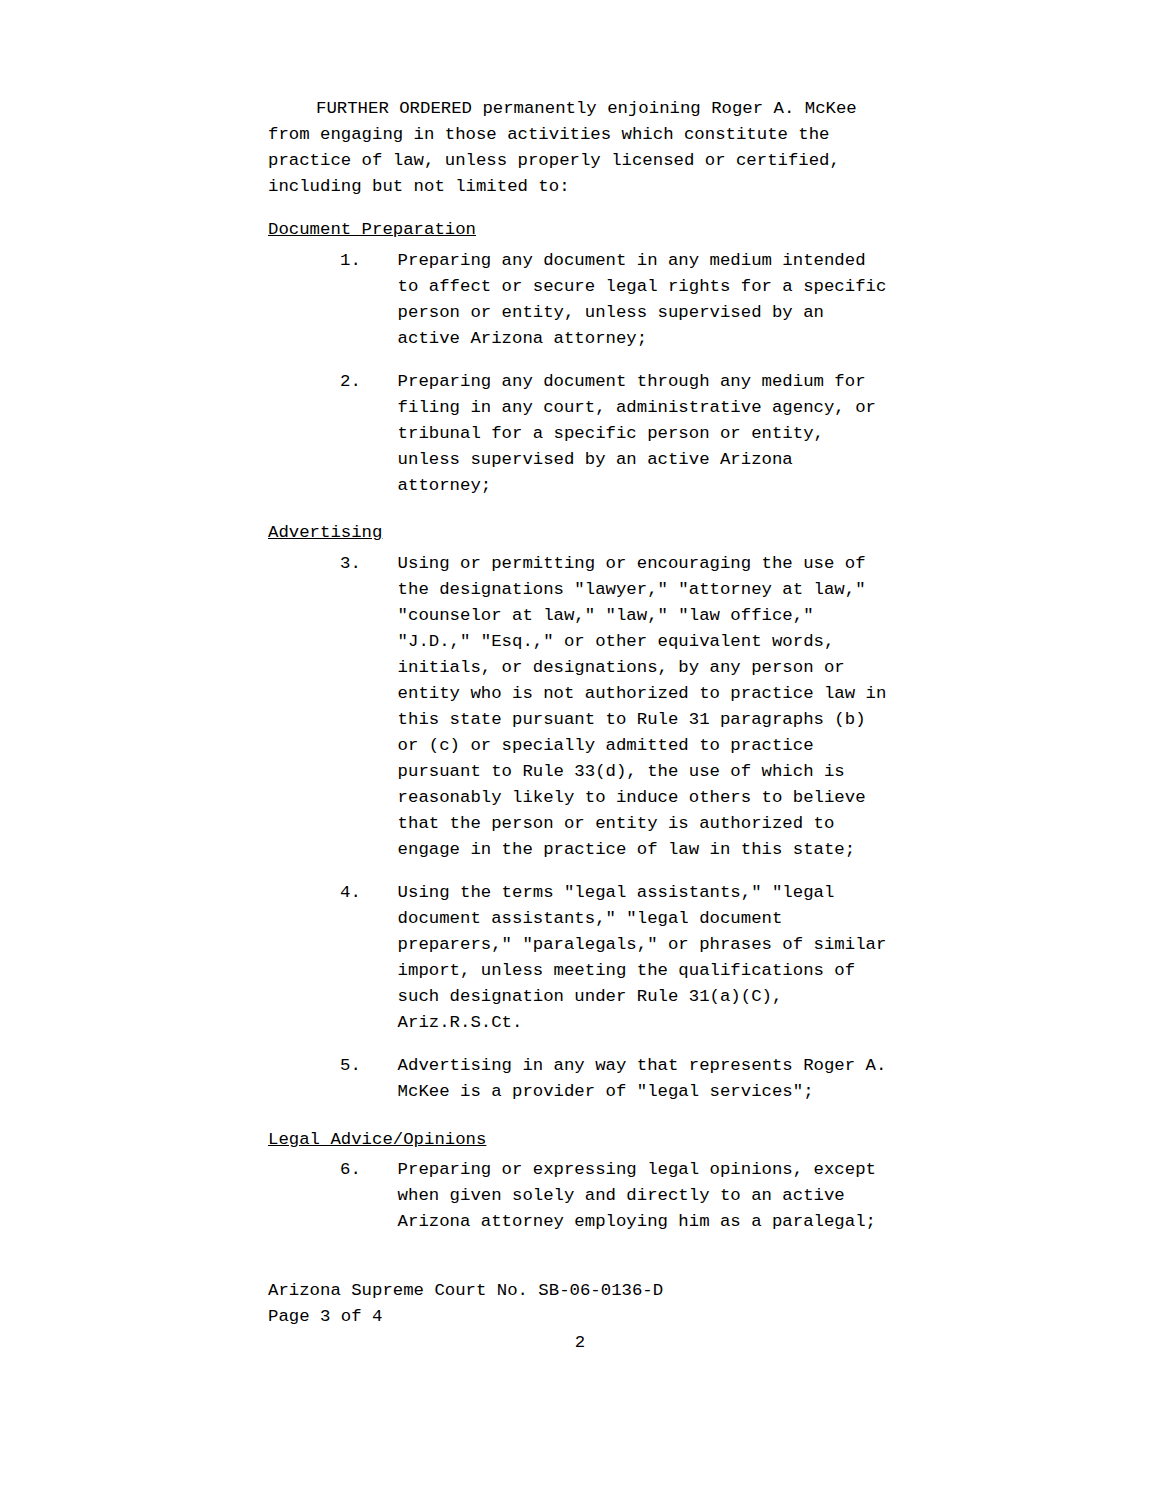FURTHER ORDERED permanently enjoining Roger A. McKee from engaging in those activities which constitute the practice of law, unless properly licensed or certified, including but not limited to:
Document Preparation
1. Preparing any document in any medium intended to affect or secure legal rights for a specific person or entity, unless supervised by an active Arizona attorney;
2. Preparing any document through any medium for filing in any court, administrative agency, or tribunal for a specific person or entity, unless supervised by an active Arizona attorney;
Advertising
3. Using or permitting or encouraging the use of the designations "lawyer," "attorney at law," "counselor at law," "law," "law office," "J.D.," "Esq.," or other equivalent words, initials, or designations, by any person or entity who is not authorized to practice law in this state pursuant to Rule 31 paragraphs (b) or (c) or specially admitted to practice pursuant to Rule 33(d), the use of which is reasonably likely to induce others to believe that the person or entity is authorized to engage in the practice of law in this state;
4. Using the terms "legal assistants," "legal document assistants," "legal document preparers," "paralegals," or phrases of similar import, unless meeting the qualifications of such designation under Rule 31(a)(C), Ariz.R.S.Ct.
5. Advertising in any way that represents Roger A. McKee is a provider of "legal services";
Legal Advice/Opinions
6. Preparing or expressing legal opinions, except when given solely and directly to an active Arizona attorney employing him as a paralegal;
Arizona Supreme Court No. SB-06-0136-D
Page 3 of 4
2